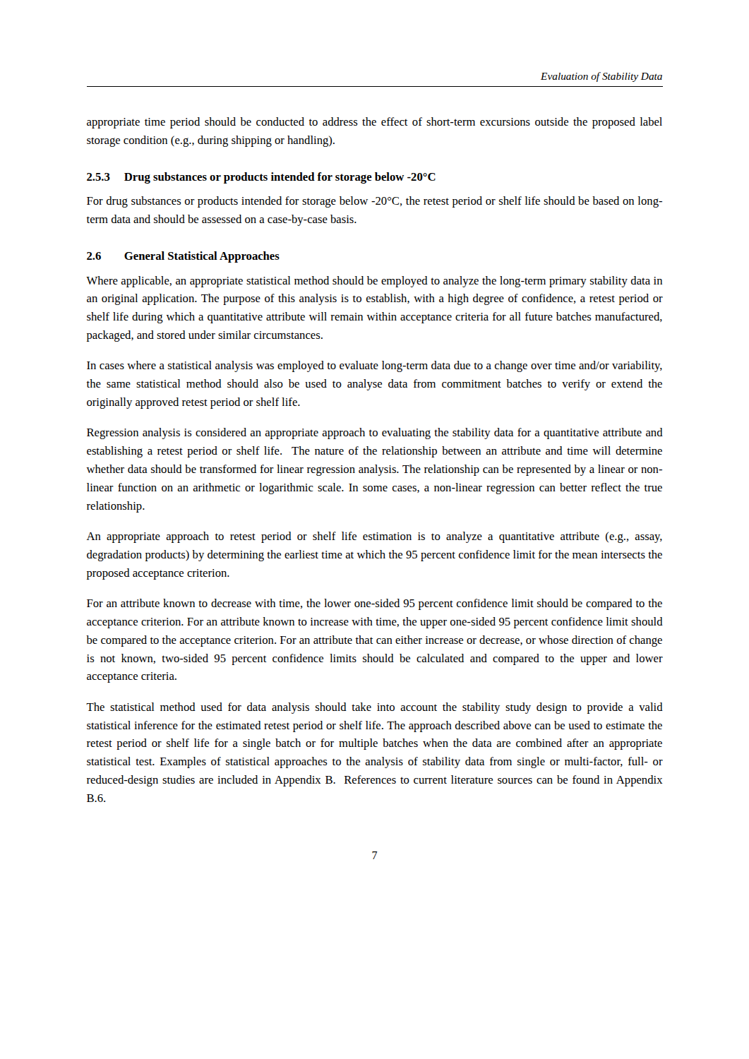Evaluation of Stability Data
appropriate time period should be conducted to address the effect of short-term excursions outside the proposed label storage condition (e.g., during shipping or handling).
2.5.3 Drug substances or products intended for storage below -20°C
For drug substances or products intended for storage below -20°C, the retest period or shelf life should be based on long-term data and should be assessed on a case-by-case basis.
2.6 General Statistical Approaches
Where applicable, an appropriate statistical method should be employed to analyze the long-term primary stability data in an original application. The purpose of this analysis is to establish, with a high degree of confidence, a retest period or shelf life during which a quantitative attribute will remain within acceptance criteria for all future batches manufactured, packaged, and stored under similar circumstances.
In cases where a statistical analysis was employed to evaluate long-term data due to a change over time and/or variability, the same statistical method should also be used to analyse data from commitment batches to verify or extend the originally approved retest period or shelf life.
Regression analysis is considered an appropriate approach to evaluating the stability data for a quantitative attribute and establishing a retest period or shelf life. The nature of the relationship between an attribute and time will determine whether data should be transformed for linear regression analysis. The relationship can be represented by a linear or non-linear function on an arithmetic or logarithmic scale. In some cases, a non-linear regression can better reflect the true relationship.
An appropriate approach to retest period or shelf life estimation is to analyze a quantitative attribute (e.g., assay, degradation products) by determining the earliest time at which the 95 percent confidence limit for the mean intersects the proposed acceptance criterion.
For an attribute known to decrease with time, the lower one-sided 95 percent confidence limit should be compared to the acceptance criterion. For an attribute known to increase with time, the upper one-sided 95 percent confidence limit should be compared to the acceptance criterion. For an attribute that can either increase or decrease, or whose direction of change is not known, two-sided 95 percent confidence limits should be calculated and compared to the upper and lower acceptance criteria.
The statistical method used for data analysis should take into account the stability study design to provide a valid statistical inference for the estimated retest period or shelf life. The approach described above can be used to estimate the retest period or shelf life for a single batch or for multiple batches when the data are combined after an appropriate statistical test. Examples of statistical approaches to the analysis of stability data from single or multi-factor, full- or reduced-design studies are included in Appendix B. References to current literature sources can be found in Appendix B.6.
7